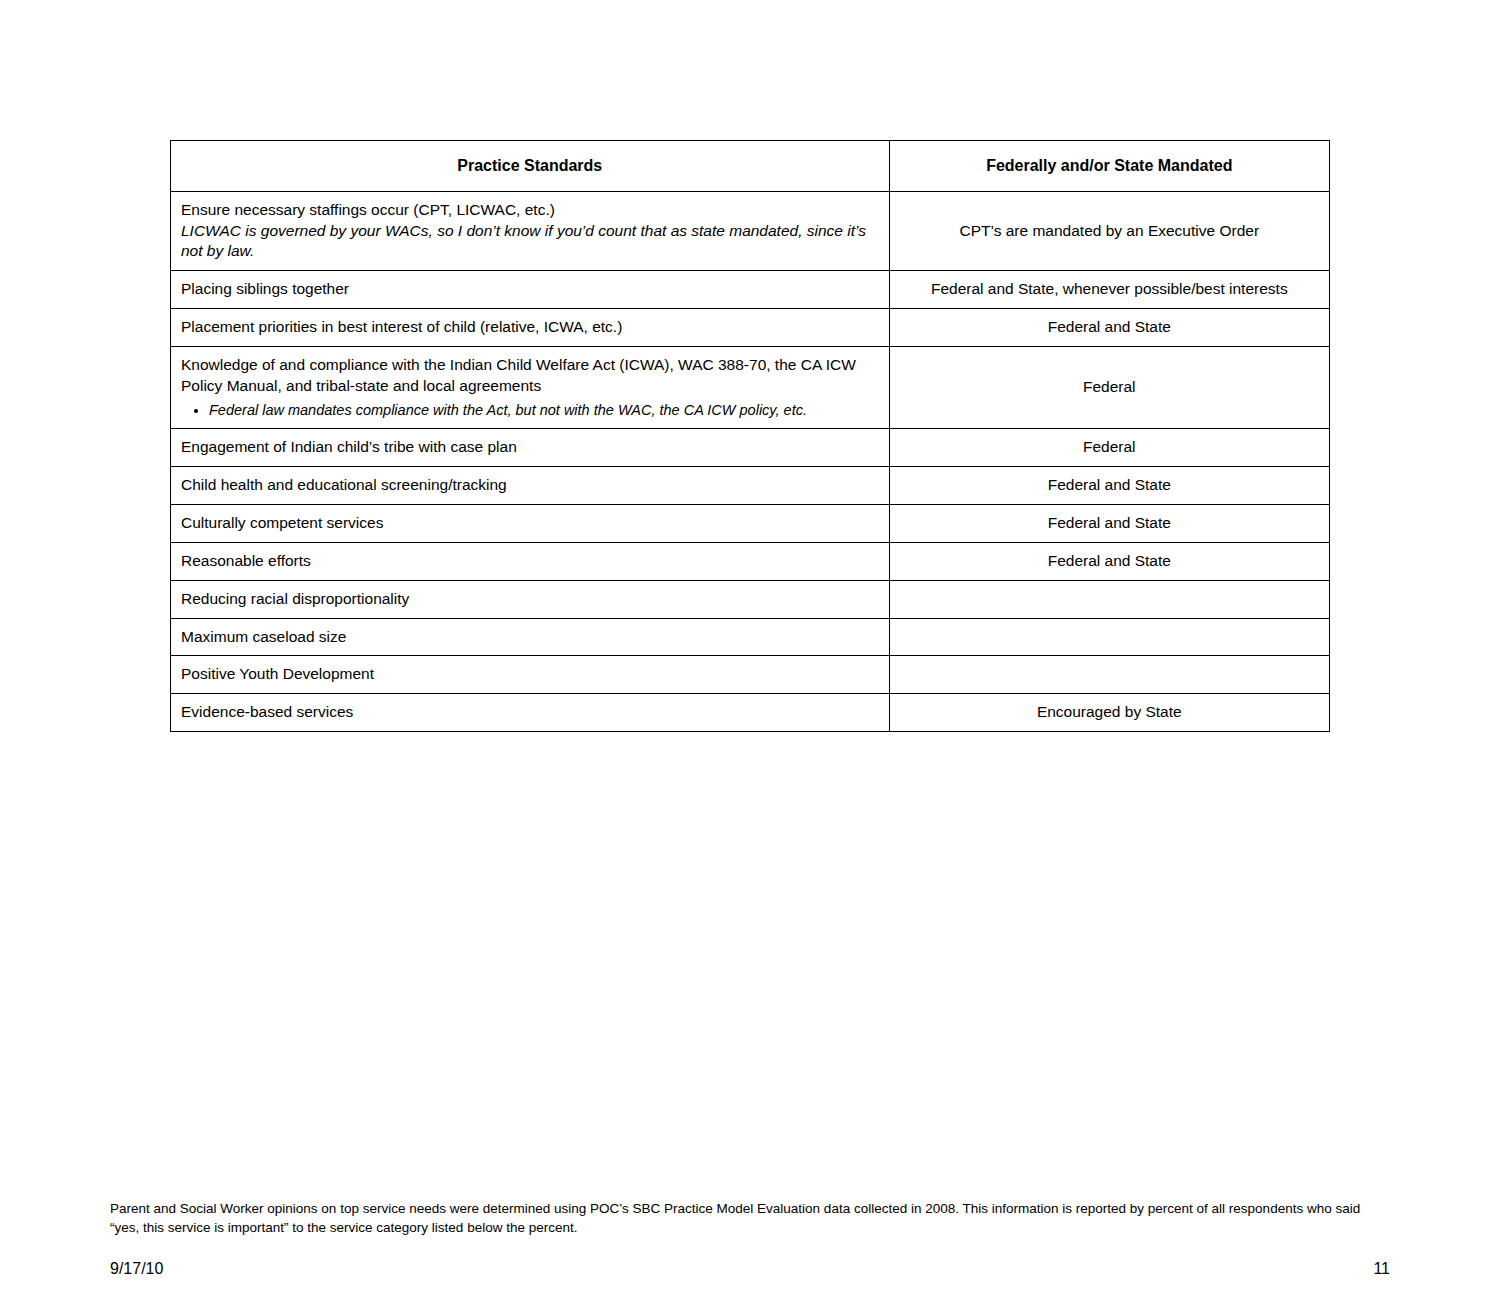| Practice Standards | Federally and/or State Mandated |
| --- | --- |
| Ensure necessary staffings occur (CPT, LICWAC, etc.) LICWAC is governed by your WACs, so I don’t know if you’d count that as state mandated, since it’s not by law. | CPT’s are mandated by an Executive Order |
| Placing siblings together | Federal and State, whenever possible/best interests |
| Placement priorities in best interest of child (relative, ICWA, etc.) | Federal and State |
| Knowledge of and compliance with the Indian Child Welfare Act (ICWA), WAC 388-70, the CA ICW Policy Manual, and tribal-state and local agreements Federal law mandates compliance with the Act, but not with the WAC, the CA ICW policy, etc. | Federal |
| Engagement of Indian child’s tribe with case plan | Federal |
| Child health and educational screening/tracking | Federal and State |
| Culturally competent services | Federal and State |
| Reasonable efforts | Federal and State |
| Reducing racial disproportionality | |
| Maximum caseload size | |
| Positive Youth Development | |
| Evidence-based services | Encouraged by State |
Parent and Social Worker opinions on top service needs were determined using POC’s SBC Practice Model Evaluation data collected in 2008. This information is reported by percent of all respondents who said “yes, this service is important” to the service category listed below the percent.
9/17/10 11